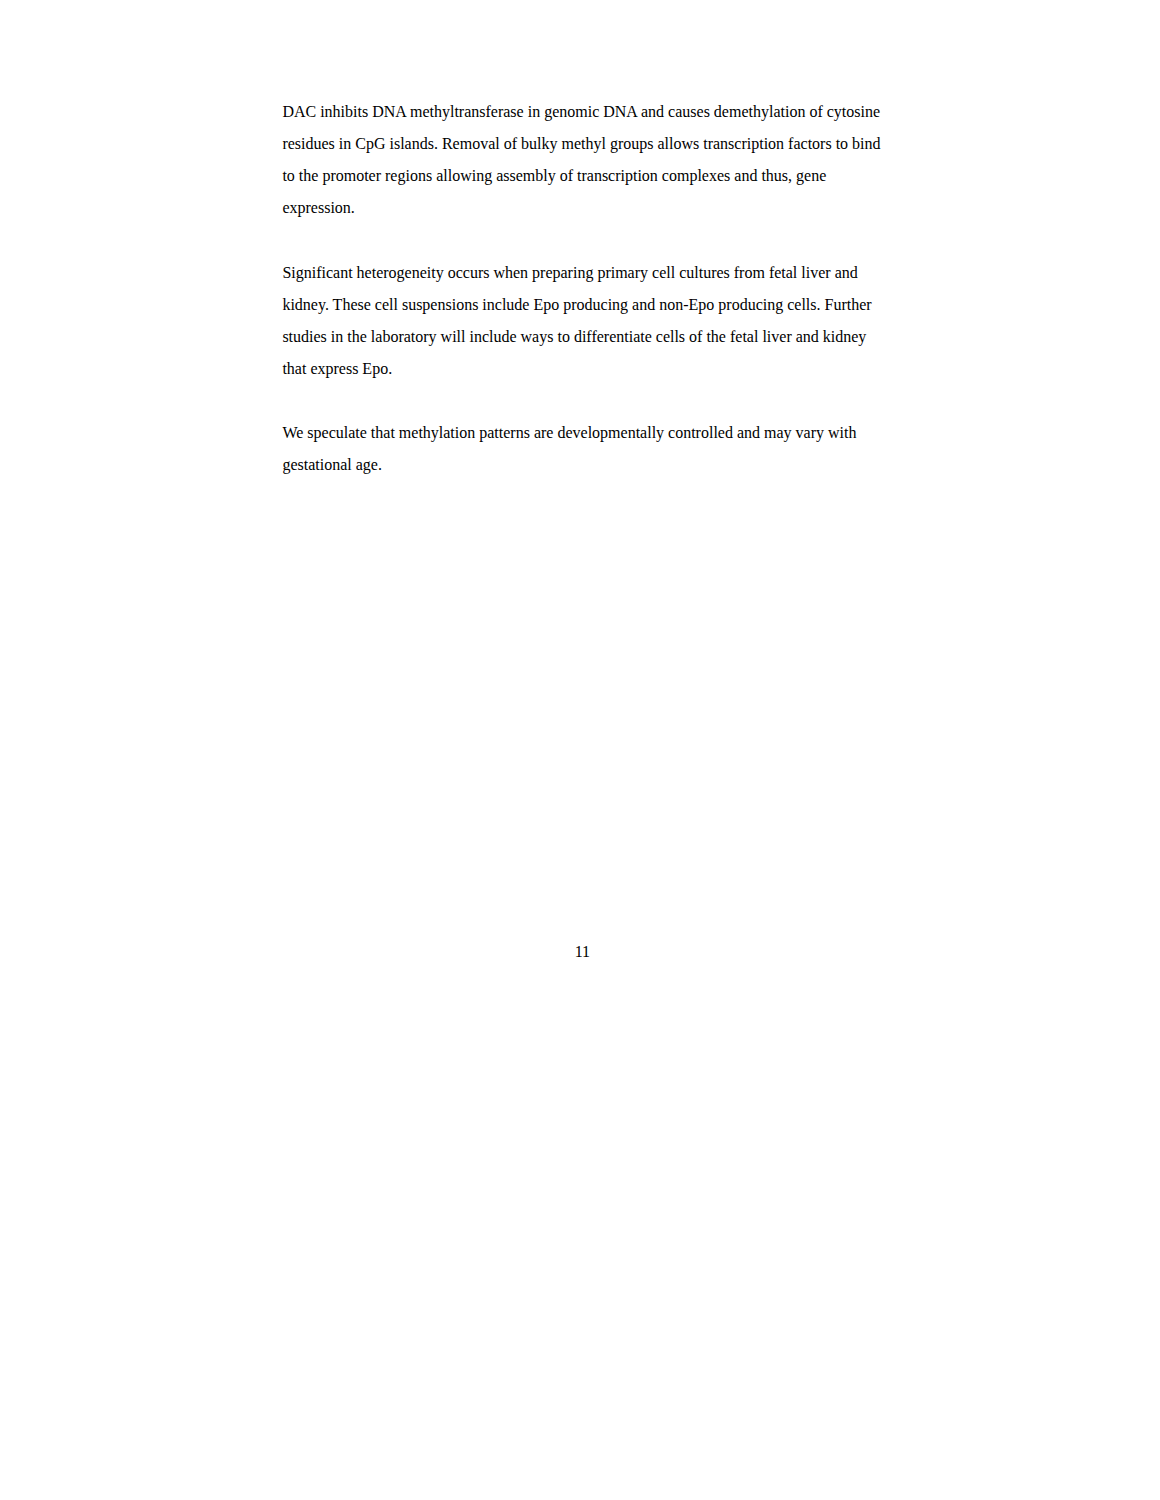DAC inhibits DNA methyltransferase in genomic DNA and causes demethylation of cytosine residues in CpG islands. Removal of bulky methyl groups allows transcription factors to bind to the promoter regions allowing assembly of transcription complexes and thus, gene expression.
Significant heterogeneity occurs when preparing primary cell cultures from fetal liver and kidney. These cell suspensions include Epo producing and non-Epo producing cells. Further studies in the laboratory will include ways to differentiate cells of the fetal liver and kidney that express Epo.
We speculate that methylation patterns are developmentally controlled and may vary with gestational age.
11